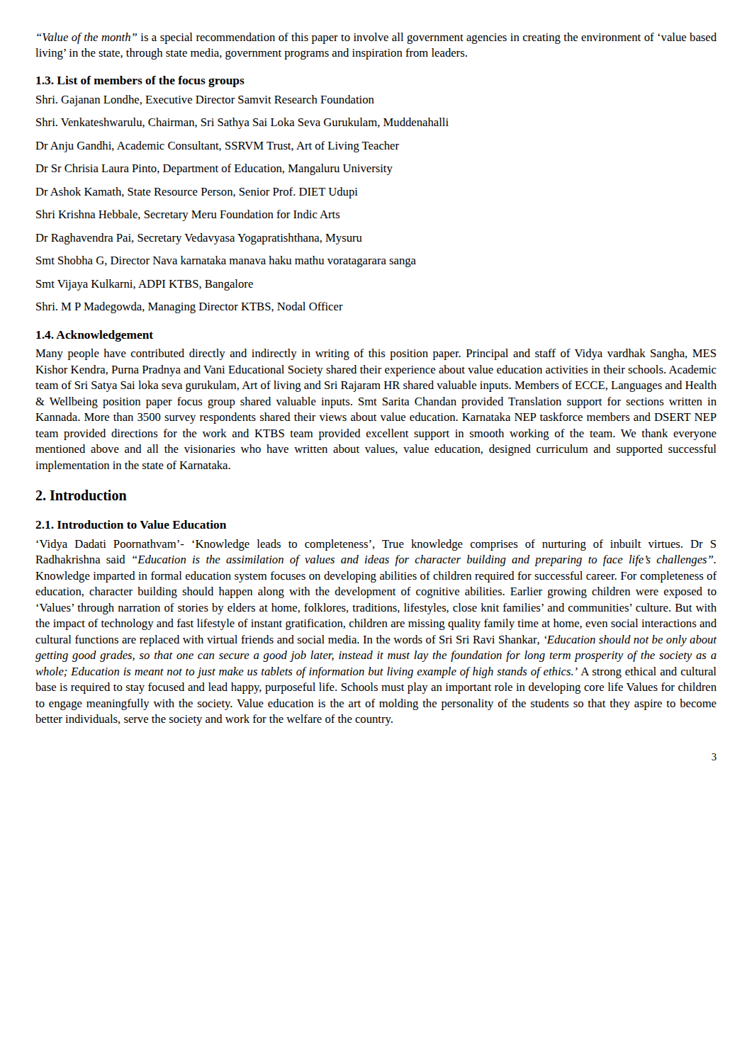“Value of the month” is a special recommendation of this paper to involve all government agencies in creating the environment of ‘value based living’ in the state, through state media, government programs and inspiration from leaders.
1.3. List of members of the focus groups
Shri. Gajanan Londhe, Executive Director Samvit Research Foundation
Shri. Venkateshwarulu, Chairman, Sri Sathya Sai Loka Seva Gurukulam, Muddenahalli
Dr Anju Gandhi, Academic Consultant, SSRVM Trust, Art of Living Teacher
Dr Sr Chrisia Laura Pinto, Department of Education, Mangaluru University
Dr Ashok Kamath, State Resource Person, Senior Prof. DIET Udupi
Shri Krishna Hebbale, Secretary Meru Foundation for Indic Arts
Dr Raghavendra Pai, Secretary Vedavyasa Yogapratishthana, Mysuru
Smt Shobha G, Director Nava karnataka manava haku mathu voratagarara sanga
Smt Vijaya Kulkarni, ADPI KTBS, Bangalore
Shri. M P Madegowda, Managing Director KTBS, Nodal Officer
1.4. Acknowledgement
Many people have contributed directly and indirectly in writing of this position paper. Principal and staff of Vidya vardhak Sangha, MES Kishor Kendra, Purna Pradnya and Vani Educational Society shared their experience about value education activities in their schools. Academic team of Sri Satya Sai loka seva gurukulam, Art of living and Sri Rajaram HR shared valuable inputs. Members of ECCE, Languages and Health & Wellbeing position paper focus group shared valuable inputs. Smt Sarita Chandan provided Translation support for sections written in Kannada. More than 3500 survey respondents shared their views about value education. Karnataka NEP taskforce members and DSERT NEP team provided directions for the work and KTBS team provided excellent support in smooth working of the team. We thank everyone mentioned above and all the visionaries who have written about values, value education, designed curriculum and supported successful implementation in the state of Karnataka.
2. Introduction
2.1. Introduction to Value Education
‘Vidya Dadati Poornathvam’- ‘Knowledge leads to completeness’, True knowledge comprises of nurturing of inbuilt virtues. Dr S Radhakrishna said “Education is the assimilation of values and ideas for character building and preparing to face life’s challenges”. Knowledge imparted in formal education system focuses on developing abilities of children required for successful career. For completeness of education, character building should happen along with the development of cognitive abilities. Earlier growing children were exposed to ‘Values’ through narration of stories by elders at home, folklores, traditions, lifestyles, close knit families’ and communities’ culture. But with the impact of technology and fast lifestyle of instant gratification, children are missing quality family time at home, even social interactions and cultural functions are replaced with virtual friends and social media. In the words of Sri Sri Ravi Shankar, ‘Education should not be only about getting good grades, so that one can secure a good job later, instead it must lay the foundation for long term prosperity of the society as a whole; Education is meant not to just make us tablets of information but living example of high stands of ethics.’ A strong ethical and cultural base is required to stay focused and lead happy, purposeful life. Schools must play an important role in developing core life Values for children to engage meaningfully with the society. Value education is the art of molding the personality of the students so that they aspire to become better individuals, serve the society and work for the welfare of the country.
3